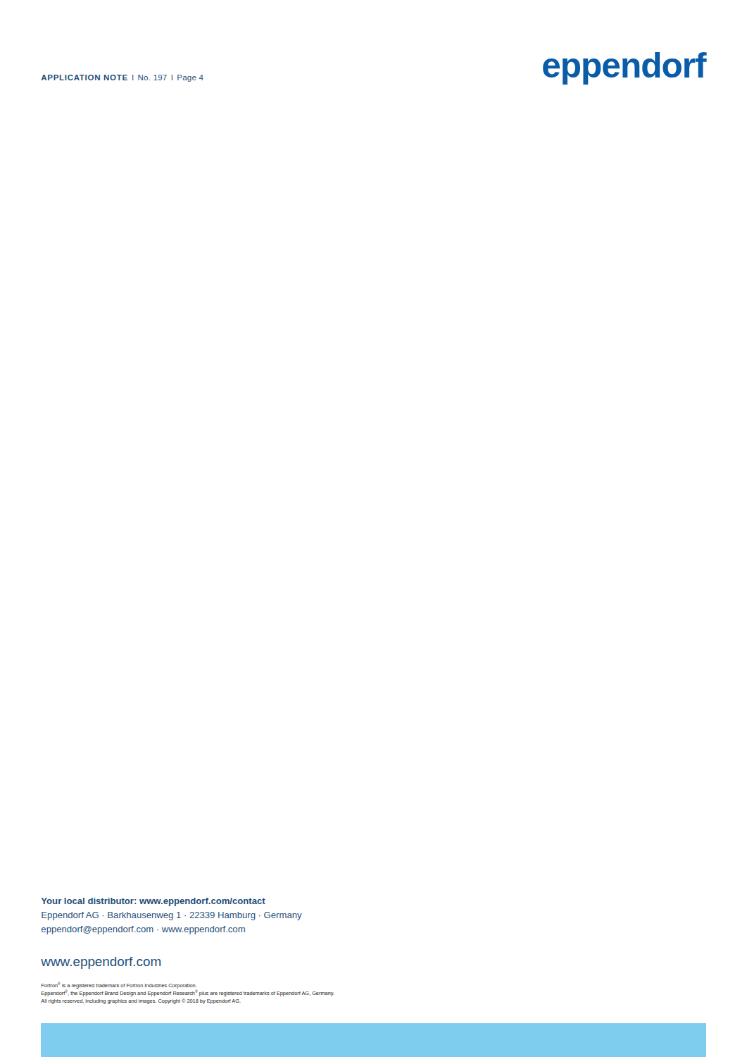APPLICATION NOTE I No. 197 I Page 4
eppendorf
Your local distributor: www.eppendorf.com/contact
Eppendorf AG · Barkhausenweg 1 · 22339 Hamburg · Germany
eppendorf@eppendorf.com · www.eppendorf.com
www.eppendorf.com
Fortron® is a registered trademark of Fortron Industries Corporation.
Eppendorf®, the Eppendorf Brand Design and Eppendorf Research® plus are registered trademarks of Eppendorf AG, Germany.
All rights reserved, including graphics and images. Copyright © 2018 by Eppendorf AG.